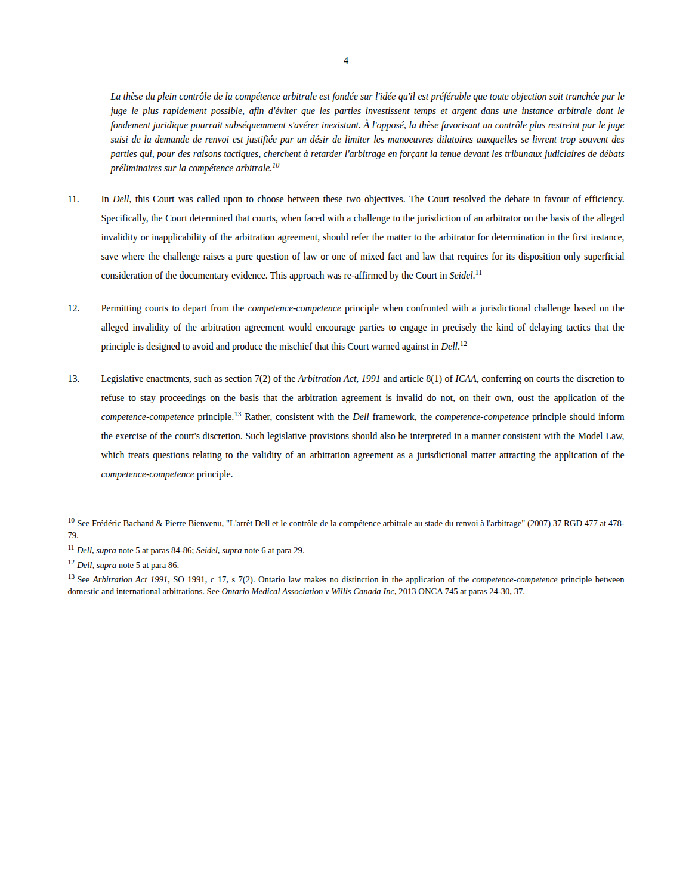4
La thèse du plein contrôle de la compétence arbitrale est fondée sur l'idée qu'il est préférable que toute objection soit tranchée par le juge le plus rapidement possible, afin d'éviter que les parties investissent temps et argent dans une instance arbitrale dont le fondement juridique pourrait subséquemment s'avérer inexistant. À l'opposé, la thèse favorisant un contrôle plus restreint par le juge saisi de la demande de renvoi est justifiée par un désir de limiter les manoeuvres dilatoires auxquelles se livrent trop souvent des parties qui, pour des raisons tactiques, cherchent à retarder l'arbitrage en forçant la tenue devant les tribunaux judiciaires de débats préliminaires sur la compétence arbitrale.10
11. In Dell, this Court was called upon to choose between these two objectives. The Court resolved the debate in favour of efficiency. Specifically, the Court determined that courts, when faced with a challenge to the jurisdiction of an arbitrator on the basis of the alleged invalidity or inapplicability of the arbitration agreement, should refer the matter to the arbitrator for determination in the first instance, save where the challenge raises a pure question of law or one of mixed fact and law that requires for its disposition only superficial consideration of the documentary evidence. This approach was re-affirmed by the Court in Seidel.11
12. Permitting courts to depart from the competence-competence principle when confronted with a jurisdictional challenge based on the alleged invalidity of the arbitration agreement would encourage parties to engage in precisely the kind of delaying tactics that the principle is designed to avoid and produce the mischief that this Court warned against in Dell.12
13. Legislative enactments, such as section 7(2) of the Arbitration Act, 1991 and article 8(1) of ICAA, conferring on courts the discretion to refuse to stay proceedings on the basis that the arbitration agreement is invalid do not, on their own, oust the application of the competence-competence principle.13 Rather, consistent with the Dell framework, the competence-competence principle should inform the exercise of the court's discretion. Such legislative provisions should also be interpreted in a manner consistent with the Model Law, which treats questions relating to the validity of an arbitration agreement as a jurisdictional matter attracting the application of the competence-competence principle.
10 See Frédéric Bachand & Pierre Bienvenu, "L'arrêt Dell et le contrôle de la compétence arbitrale au stade du renvoi à l'arbitrage" (2007) 37 RGD 477 at 478-79.
11 Dell, supra note 5 at paras 84-86; Seidel, supra note 6 at para 29.
12 Dell, supra note 5 at para 86.
13 See Arbitration Act 1991, SO 1991, c 17, s 7(2). Ontario law makes no distinction in the application of the competence-competence principle between domestic and international arbitrations. See Ontario Medical Association v Willis Canada Inc, 2013 ONCA 745 at paras 24-30, 37.